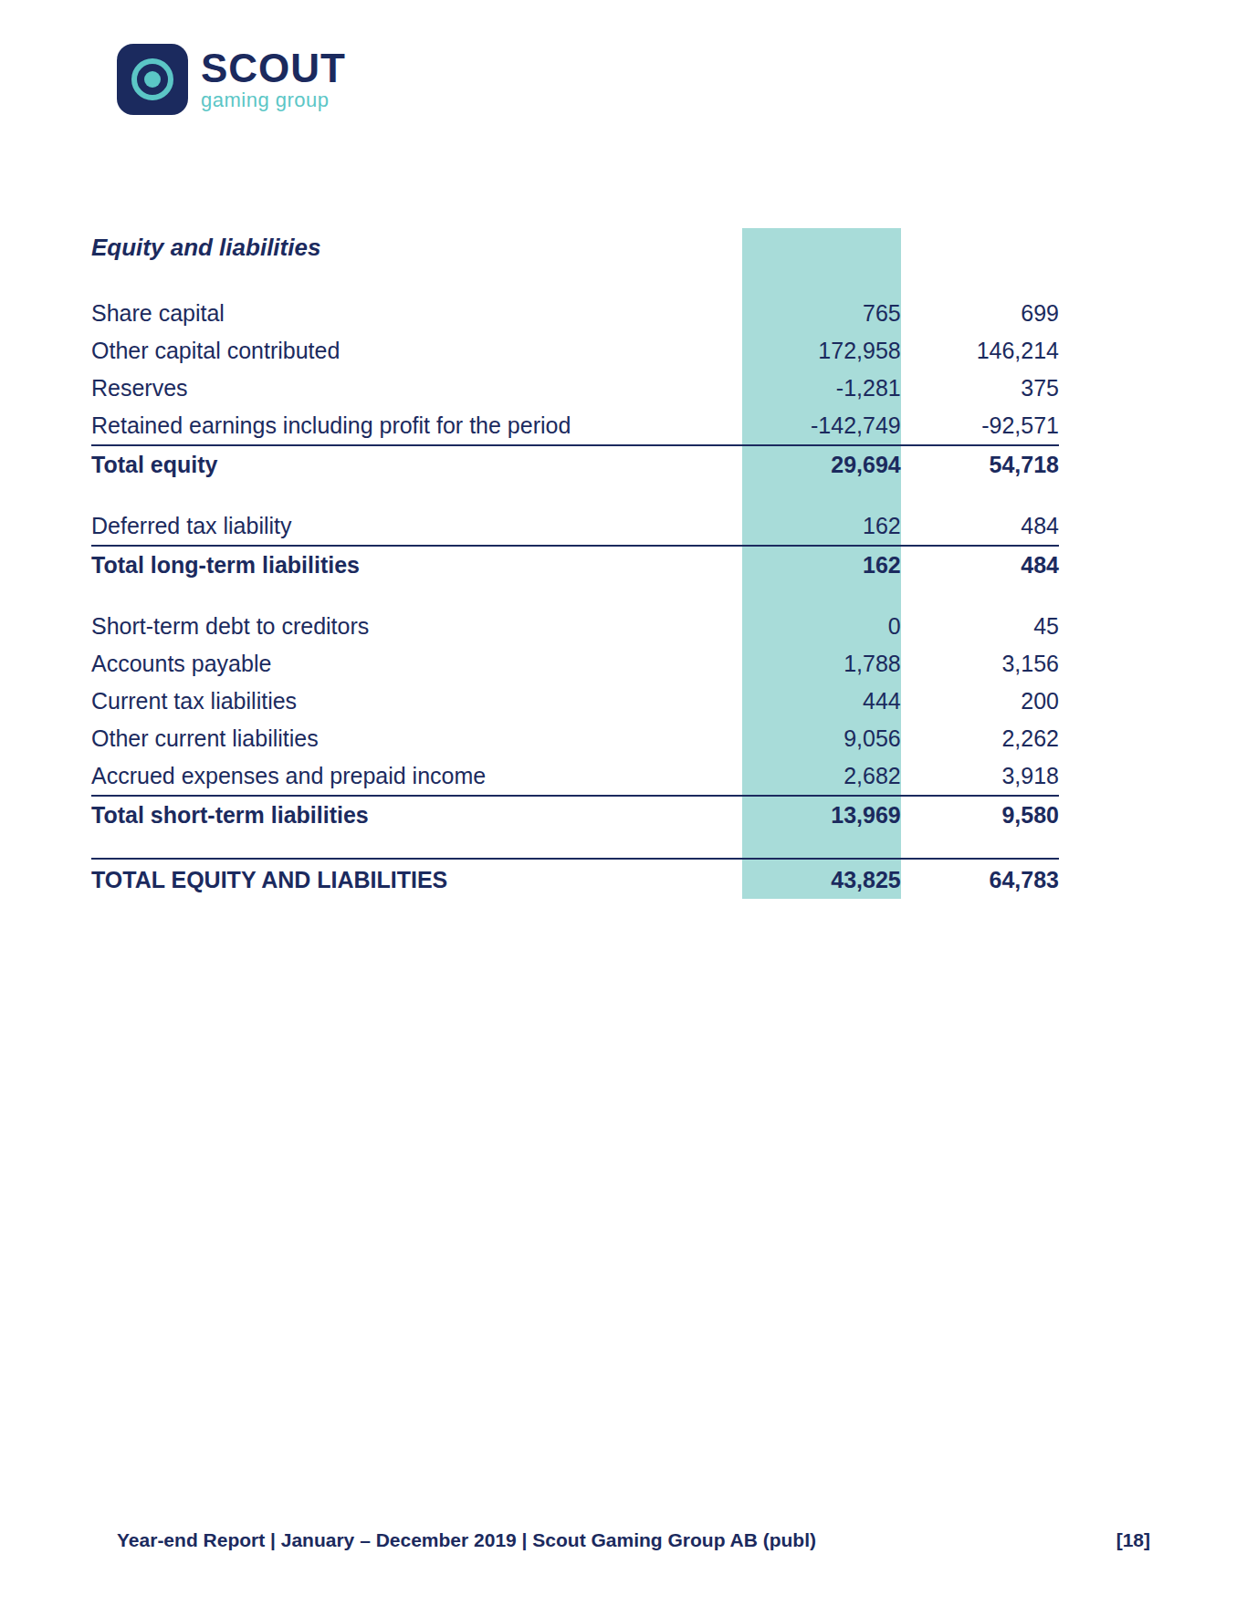SCOUT gaming group
| Equity and liabilities | | |
| Share capital | 765 | 699 |
| Other capital contributed | 172,958 | 146,214 |
| Reserves | -1,281 | 375 |
| Retained earnings including profit for the period | -142,749 | -92,571 |
| Total equity | 29,694 | 54,718 |
| Deferred tax liability | 162 | 484 |
| Total long-term liabilities | 162 | 484 |
| Short-term debt to creditors | 0 | 45 |
| Accounts payable | 1,788 | 3,156 |
| Current tax liabilities | 444 | 200 |
| Other current liabilities | 9,056 | 2,262 |
| Accrued expenses and prepaid income | 2,682 | 3,918 |
| Total short-term liabilities | 13,969 | 9,580 |
| Total equity and liabilities | 43,825 | 64,783 |
Year-end Report | January – December 2019 | Scout Gaming Group AB (publ)
[18]